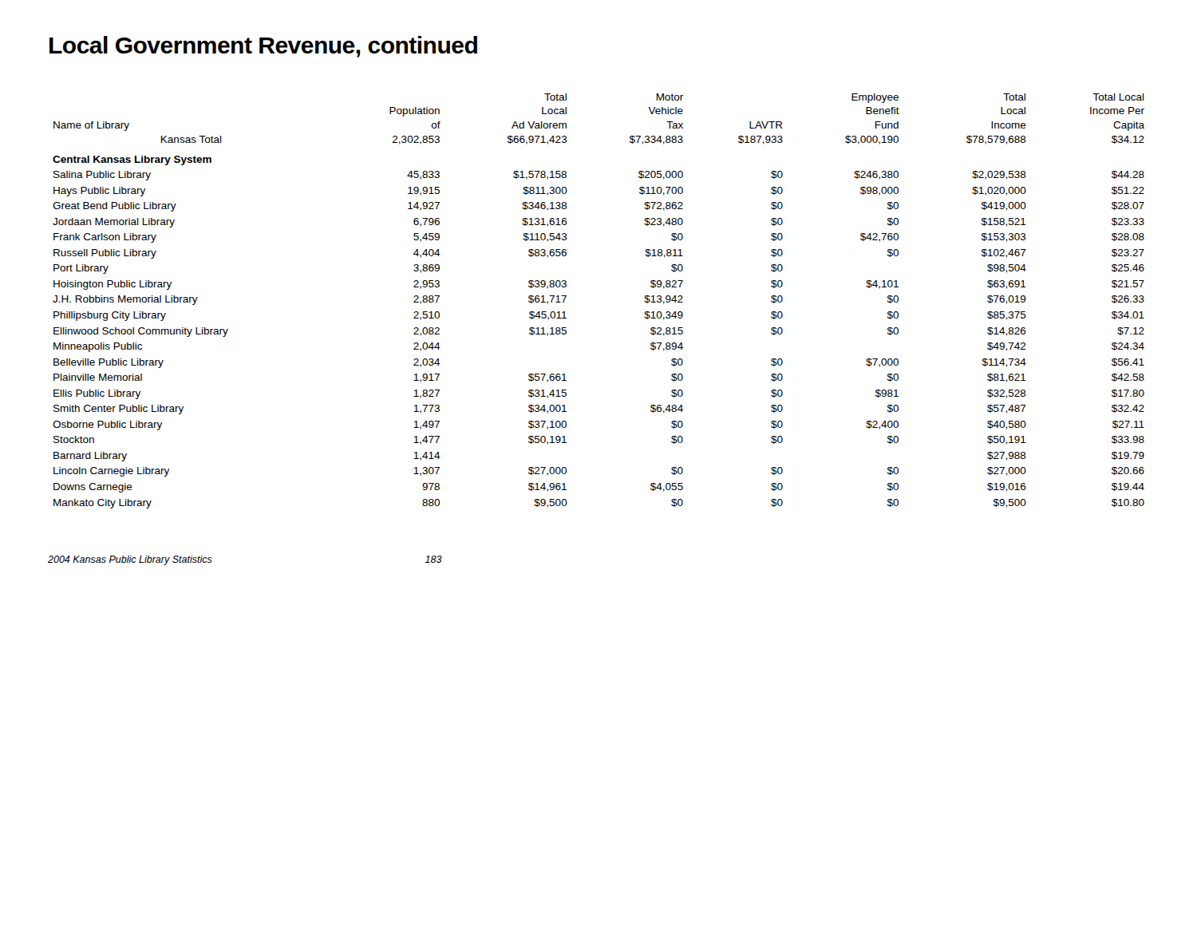Local Government Revenue, continued
| | Population | Total Local | Motor Vehicle | | Employee Benefit | Total Local | Total Local Income Per |
| --- | --- | --- | --- | --- | --- | --- | --- |
| Name of Library | of | Ad Valorem | Tax | LAVTR | Fund | Income | Capita |
| Kansas Total | 2,302,853 | $66,971,423 | $7,334,883 | $187,933 | $3,000,190 | $78,579,688 | $34.12 |
| Central Kansas Library System |
| Salina Public Library | 45,833 | $1,578,158 | $205,000 | $0 | $246,380 | $2,029,538 | $44.28 |
| Hays Public Library | 19,915 | $811,300 | $110,700 | $0 | $98,000 | $1,020,000 | $51.22 |
| Great Bend Public Library | 14,927 | $346,138 | $72,862 | $0 | $0 | $419,000 | $28.07 |
| Jordaan Memorial Library | 6,796 | $131,616 | $23,480 | $0 | $0 | $158,521 | $23.33 |
| Frank Carlson Library | 5,459 | $110,543 | $0 | $0 | $42,760 | $153,303 | $28.08 |
| Russell Public Library | 4,404 | $83,656 | $18,811 | $0 | $0 | $102,467 | $23.27 |
| Port Library | 3,869 | | $0 | $0 | | $98,504 | $25.46 |
| Hoisington Public Library | 2,953 | $39,803 | $9,827 | $0 | $4,101 | $63,691 | $21.57 |
| J.H. Robbins Memorial Library | 2,887 | $61,717 | $13,942 | $0 | $0 | $76,019 | $26.33 |
| Phillipsburg City Library | 2,510 | $45,011 | $10,349 | $0 | $0 | $85,375 | $34.01 |
| Ellinwood School Community Library | 2,082 | $11,185 | $2,815 | $0 | $0 | $14,826 | $7.12 |
| Minneapolis Public | 2,044 | | $7,894 | | | $49,742 | $24.34 |
| Belleville Public Library | 2,034 | | $0 | $0 | $7,000 | $114,734 | $56.41 |
| Plainville Memorial | 1,917 | $57,661 | $0 | $0 | $0 | $81,621 | $42.58 |
| Ellis Public Library | 1,827 | $31,415 | $0 | $0 | $981 | $32,528 | $17.80 |
| Smith Center Public Library | 1,773 | $34,001 | $6,484 | $0 | $0 | $57,487 | $32.42 |
| Osborne Public Library | 1,497 | $37,100 | $0 | $0 | $2,400 | $40,580 | $27.11 |
| Stockton | 1,477 | $50,191 | $0 | $0 | $0 | $50,191 | $33.98 |
| Barnard Library | 1,414 | | | | | $27,988 | $19.79 |
| Lincoln Carnegie Library | 1,307 | $27,000 | $0 | $0 | $0 | $27,000 | $20.66 |
| Downs Carnegie | 978 | $14,961 | $4,055 | $0 | $0 | $19,016 | $19.44 |
| Mankato City Library | 880 | $9,500 | $0 | $0 | $0 | $9,500 | $10.80 |
2004 Kansas Public Library Statistics
183